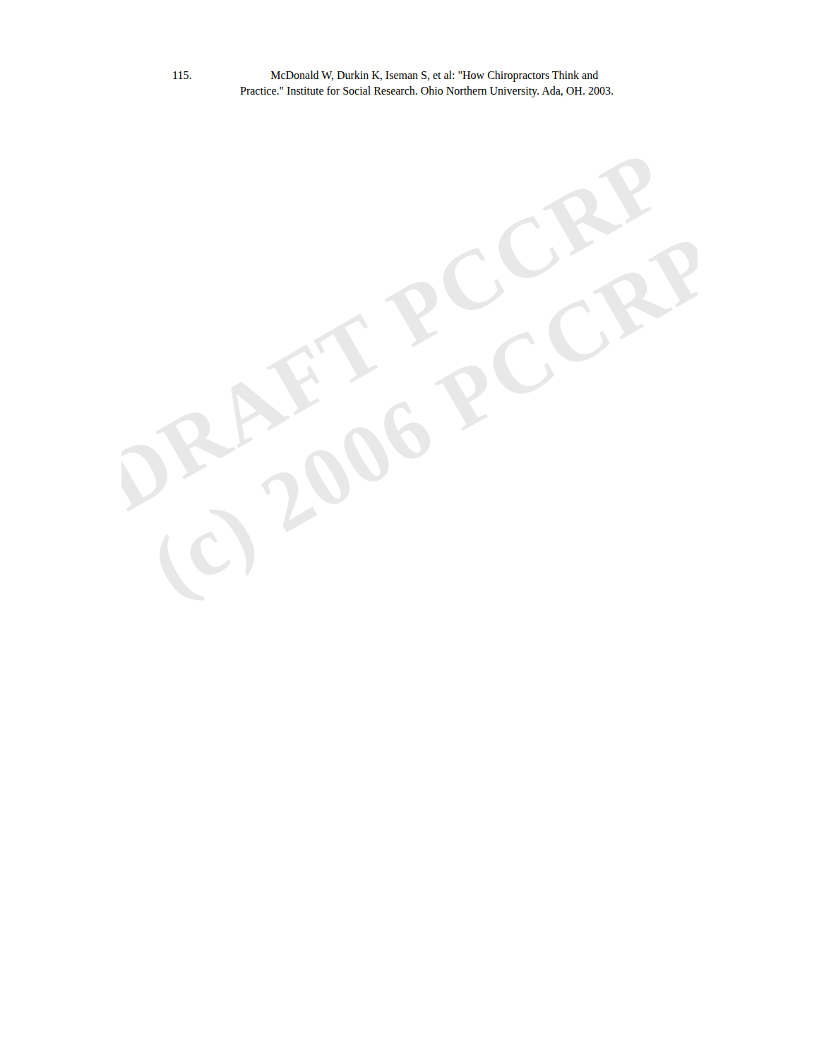DRAFT PCCRP
(c) 2006 PCCRP
115. McDonald W, Durkin K, Iseman S, et al: "How Chiropractors Think and Practice." Institute for Social Research. Ohio Northern University. Ada, OH. 2003.